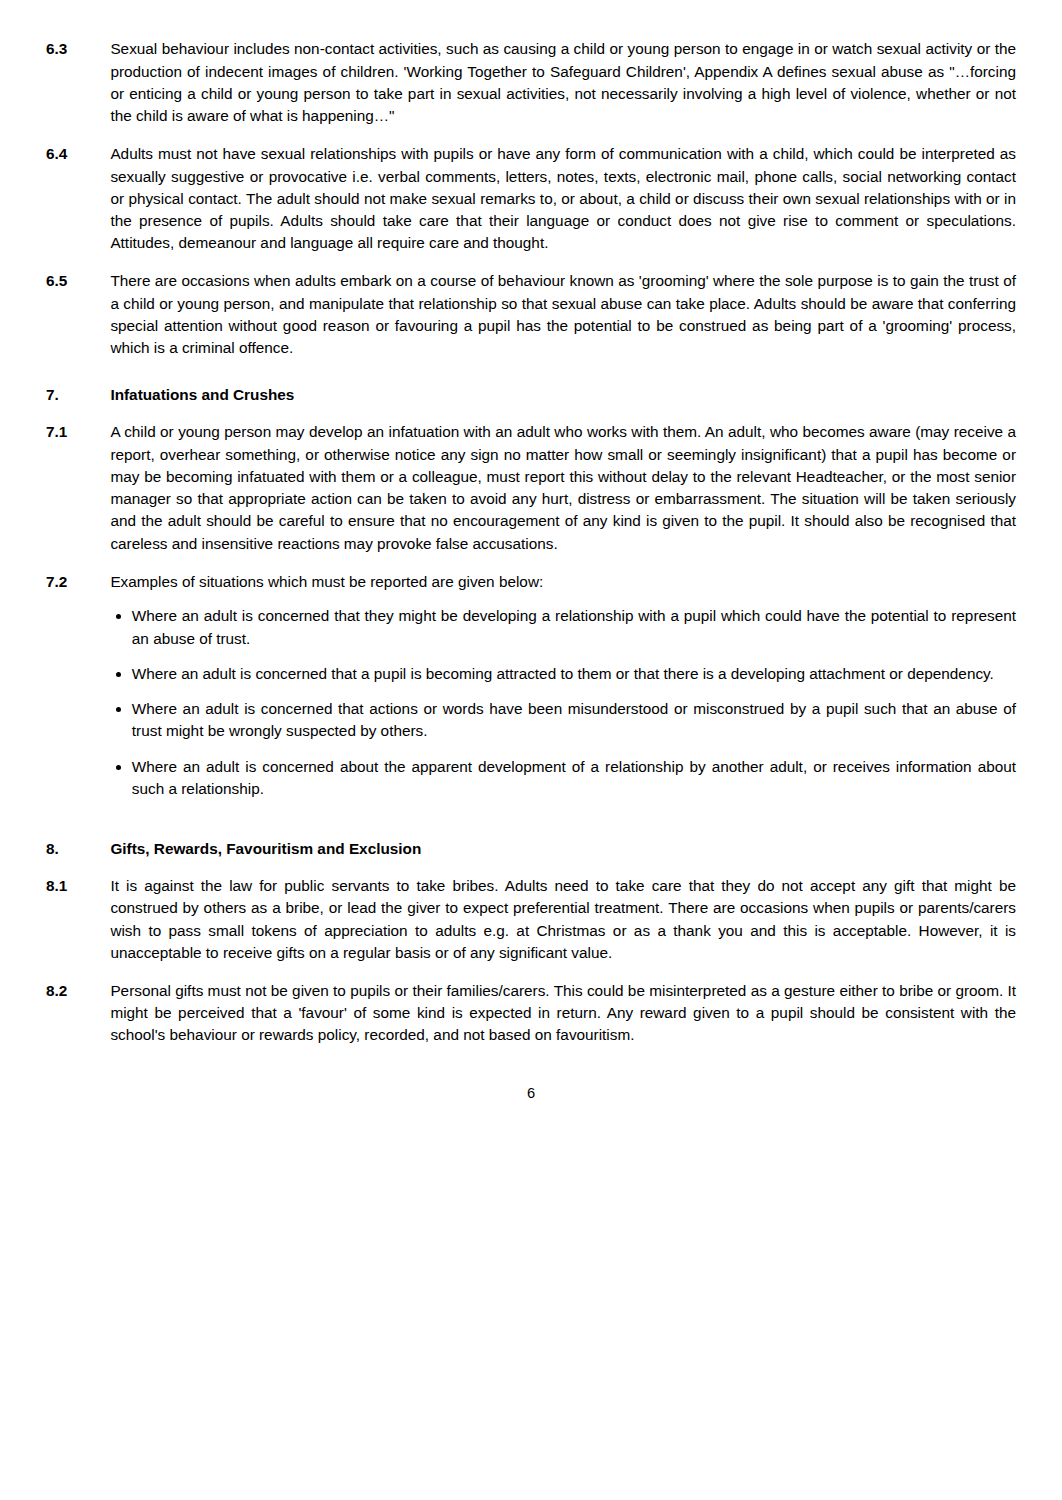6.3
Sexual behaviour includes non-contact activities, such as causing a child or young person to engage in or watch sexual activity or the production of indecent images of children. 'Working Together to Safeguard Children', Appendix A defines sexual abuse as "…forcing or enticing a child or young person to take part in sexual activities, not necessarily involving a high level of violence, whether or not the child is aware of what is happening…"
6.4
Adults must not have sexual relationships with pupils or have any form of communication with a child, which could be interpreted as sexually suggestive or provocative i.e. verbal comments, letters, notes, texts, electronic mail, phone calls, social networking contact or physical contact. The adult should not make sexual remarks to, or about, a child or discuss their own sexual relationships with or in the presence of pupils. Adults should take care that their language or conduct does not give rise to comment or speculations. Attitudes, demeanour and language all require care and thought.
6.5
There are occasions when adults embark on a course of behaviour known as 'grooming' where the sole purpose is to gain the trust of a child or young person, and manipulate that relationship so that sexual abuse can take place. Adults should be aware that conferring special attention without good reason or favouring a pupil has the potential to be construed as being part of a 'grooming' process, which is a criminal offence.
7. Infatuations and Crushes
7.1
A child or young person may develop an infatuation with an adult who works with them. An adult, who becomes aware (may receive a report, overhear something, or otherwise notice any sign no matter how small or seemingly insignificant) that a pupil has become or may be becoming infatuated with them or a colleague, must report this without delay to the relevant Headteacher, or the most senior manager so that appropriate action can be taken to avoid any hurt, distress or embarrassment. The situation will be taken seriously and the adult should be careful to ensure that no encouragement of any kind is given to the pupil. It should also be recognised that careless and insensitive reactions may provoke false accusations.
7.2
Examples of situations which must be reported are given below:
Where an adult is concerned that they might be developing a relationship with a pupil which could have the potential to represent an abuse of trust.
Where an adult is concerned that a pupil is becoming attracted to them or that there is a developing attachment or dependency.
Where an adult is concerned that actions or words have been misunderstood or misconstrued by a pupil such that an abuse of trust might be wrongly suspected by others.
Where an adult is concerned about the apparent development of a relationship by another adult, or receives information about such a relationship.
8. Gifts, Rewards, Favouritism and Exclusion
8.1
It is against the law for public servants to take bribes. Adults need to take care that they do not accept any gift that might be construed by others as a bribe, or lead the giver to expect preferential treatment. There are occasions when pupils or parents/carers wish to pass small tokens of appreciation to adults e.g. at Christmas or as a thank you and this is acceptable. However, it is unacceptable to receive gifts on a regular basis or of any significant value.
8.2
Personal gifts must not be given to pupils or their families/carers. This could be misinterpreted as a gesture either to bribe or groom. It might be perceived that a 'favour' of some kind is expected in return. Any reward given to a pupil should be consistent with the school's behaviour or rewards policy, recorded, and not based on favouritism.
6